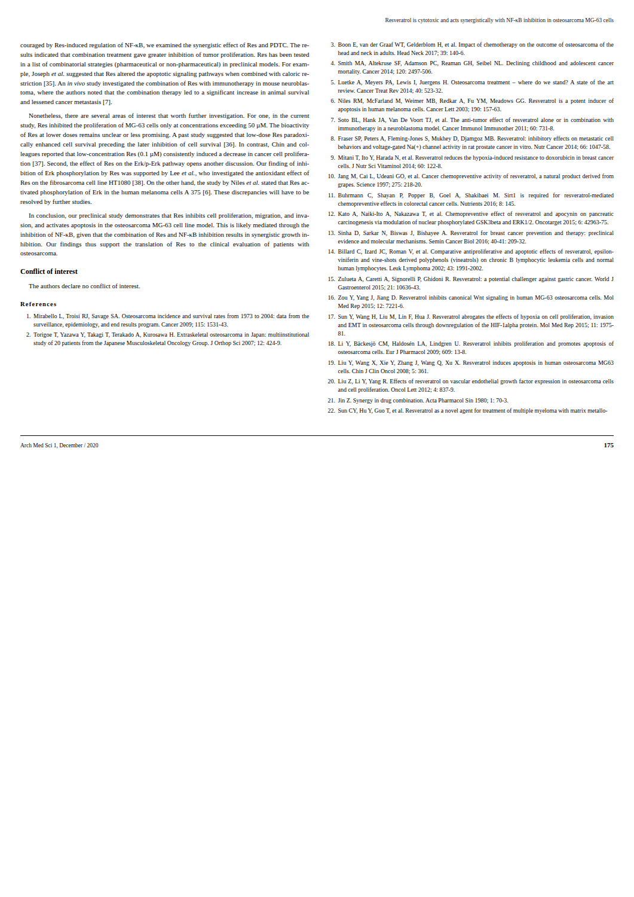Resveratrol is cytotoxic and acts synergistically with NF-κB inhibition in osteosarcoma MG-63 cells
couraged by Res-induced regulation of NF-κB, we examined the synergistic effect of Res and PDTC. The results indicated that combination treatment gave greater inhibition of tumor proliferation. Res has been tested in a list of combinatorial strategies (pharmaceutical or non-pharmaceutical) in preclinical models. For example, Joseph et al. suggested that Res altered the apoptotic signaling pathways when combined with caloric restriction [35]. An in vivo study investigated the combination of Res with immunotherapy in mouse neuroblastoma, where the authors noted that the combination therapy led to a significant increase in animal survival and lessened cancer metastasis [7].
Nonetheless, there are several areas of interest that worth further investigation. For one, in the current study, Res inhibited the proliferation of MG-63 cells only at concentrations exceeding 50 µM. The bioactivity of Res at lower doses remains unclear or less promising. A past study suggested that low-dose Res paradoxically enhanced cell survival preceding the later inhibition of cell survival [36]. In contrast, Chin and colleagues reported that low-concentration Res (0.1 µM) consistently induced a decrease in cancer cell proliferation [37]. Second, the effect of Res on the Erk/p-Erk pathway opens another discussion. Our finding of inhibition of Erk phosphorylation by Res was supported by Lee et al., who investigated the antioxidant effect of Res on the fibrosarcoma cell line HT1080 [38]. On the other hand, the study by Niles et al. stated that Res activated phosphorylation of Erk in the human melanoma cells A 375 [6]. These discrepancies will have to be resolved by further studies.
In conclusion, our preclinical study demonstrates that Res inhibits cell proliferation, migration, and invasion, and activates apoptosis in the osteosarcoma MG-63 cell line model. This is likely mediated through the inhibition of NF-κB, given that the combination of Res and NF-κB inhibition results in synergistic growth inhibition. Our findings thus support the translation of Res to the clinical evaluation of patients with osteosarcoma.
Conflict of interest
The authors declare no conflict of interest.
References
Mirabello L, Troisi RJ, Savage SA. Osteosarcoma incidence and survival rates from 1973 to 2004: data from the surveillance, epidemiology, and end results program. Cancer 2009; 115: 1531-43.
Torigoe T, Yazawa Y, Takagi T, Terakado A, Kurosawa H. Extraskeletal osteosarcoma in Japan: multiinstitutional study of 20 patients from the Japanese Musculoskeletal Oncology Group. J Orthop Sci 2007; 12: 424-9.
Boon E, van der Graaf WT, Gelderblom H, et al. Impact of chemotherapy on the outcome of osteosarcoma of the head and neck in adults. Head Neck 2017; 39: 140-6.
Smith MA, Altekruse SF, Adamson PC, Reaman GH, Seibel NL. Declining childhood and adolescent cancer mortality. Cancer 2014; 120: 2497-506.
Luetke A, Meyers PA, Lewis I, Juergens H. Osteosarcoma treatment – where do we stand? A state of the art review. Cancer Treat Rev 2014; 40: 523-32.
Niles RM, McFarland M, Weimer MB, Redkar A, Fu YM, Meadows GG. Resveratrol is a potent inducer of apoptosis in human melanoma cells. Cancer Lett 2003; 190: 157-63.
Soto BL, Hank JA, Van De Voort TJ, et al. The anti-tumor effect of resveratrol alone or in combination with immunotherapy in a neuroblastoma model. Cancer Immunol Immunother 2011; 60: 731-8.
Fraser SP, Peters A, Fleming-Jones S, Mukhey D, Djamgoz MB. Resveratrol: inhibitory effects on metastatic cell behaviors and voltage-gated Na(+) channel activity in rat prostate cancer in vitro. Nutr Cancer 2014; 66: 1047-58.
Mitani T, Ito Y, Harada N, et al. Resveratrol reduces the hypoxia-induced resistance to doxorubicin in breast cancer cells. J Nutr Sci Vitaminol 2014; 60: 122-8.
Jang M, Cai L, Udeani GO, et al. Cancer chemopreventive activity of resveratrol, a natural product derived from grapes. Science 1997; 275: 218-20.
Buhrmann C, Shayan P, Popper B, Goel A, Shakibaei M. Sirt1 is required for resveratrol-mediated chemopreventive effects in colorectal cancer cells. Nutrients 2016; 8: 145.
Kato A, Naiki-Ito A, Nakazawa T, et al. Chemopreventive effect of resveratrol and apocynin on pancreatic carcinogenesis via modulation of nuclear phosphorylated GSK3beta and ERK1/2. Oncotarget 2015; 6: 42963-75.
Sinha D, Sarkar N, Biswas J, Bishayee A. Resveratrol for breast cancer prevention and therapy: preclinical evidence and molecular mechanisms. Semin Cancer Biol 2016; 40-41: 209-32.
Billard C, Izard JC, Roman V, et al. Comparative antiproliferative and apoptotic effects of resveratrol, epsilon-viniferin and vine-shots derived polyphenols (vineatrols) on chronic B lymphocytic leukemia cells and normal human lymphocytes. Leuk Lymphoma 2002; 43: 1991-2002.
Zulueta A, Caretti A, Signorelli P, Ghidoni R. Resveratrol: a potential challenger against gastric cancer. World J Gastroenterol 2015; 21: 10636-43.
Zou Y, Yang J, Jiang D. Resveratrol inhibits canonical Wnt signaling in human MG-63 osteosarcoma cells. Mol Med Rep 2015; 12: 7221-6.
Sun Y, Wang H, Liu M, Lin F, Hua J. Resveratrol abrogates the effects of hypoxia on cell proliferation, invasion and EMT in osteosarcoma cells through downregulation of the HIF-1alpha protein. Mol Med Rep 2015; 11: 1975-81.
Li Y, Bäckesjö CM, Haldosén LA, Lindgren U. Resveratrol inhibits proliferation and promotes apoptosis of osteosarcoma cells. Eur J Pharmacol 2009; 609: 13-8.
Liu Y, Wang X, Xie Y, Zhang J, Wang Q, Xu X. Resveratrol induces apoptosis in human osteosarcoma MG63 cells. Chin J Clin Oncol 2008; 5: 361.
Liu Z, Li Y, Yang R. Effects of resveratrol on vascular endothelial growth factor expression in osteosarcoma cells and cell proliferation. Oncol Lett 2012; 4: 837-9.
Jin Z. Synergy in drug combination. Acta Pharmacol Sin 1980; 1: 70-3.
Sun CY, Hu Y, Guo T, et al. Resveratrol as a novel agent for treatment of multiple myeloma with matrix metallo-
Arch Med Sci 1, December / 2020 175